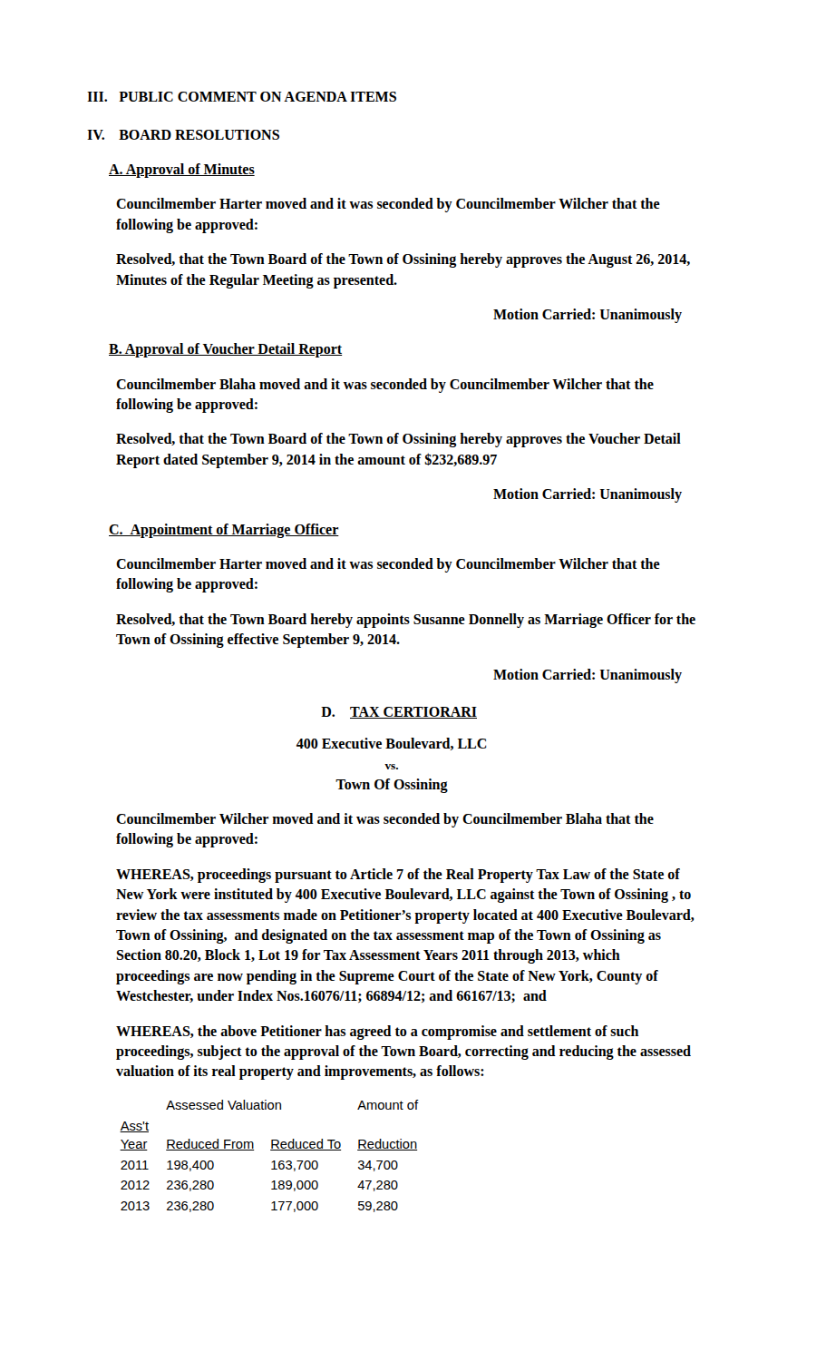III. PUBLIC COMMENT ON AGENDA ITEMS
IV. BOARD RESOLUTIONS
A. Approval of Minutes
Councilmember Harter moved and it was seconded by Councilmember Wilcher that the following be approved:
Resolved, that the Town Board of the Town of Ossining hereby approves the August 26, 2014, Minutes of the Regular Meeting as presented.
Motion Carried: Unanimously
B. Approval of Voucher Detail Report
Councilmember Blaha moved and it was seconded by Councilmember Wilcher that the following be approved:
Resolved, that the Town Board of the Town of Ossining hereby approves the Voucher Detail Report dated September 9, 2014 in the amount of $232,689.97
Motion Carried: Unanimously
C. Appointment of Marriage Officer
Councilmember Harter moved and it was seconded by Councilmember Wilcher that the following be approved:
Resolved, that the Town Board hereby appoints Susanne Donnelly as Marriage Officer for the Town of Ossining effective September 9, 2014.
Motion Carried: Unanimously
D. TAX CERTIORARI
400 Executive Boulevard, LLC
vs.
Town Of Ossining
Councilmember Wilcher moved and it was seconded by Councilmember Blaha that the following be approved:
WHEREAS, proceedings pursuant to Article 7 of the Real Property Tax Law of the State of New York were instituted by 400 Executive Boulevard, LLC against the Town of Ossining , to review the tax assessments made on Petitioner’s property located at 400 Executive Boulevard, Town of Ossining, and designated on the tax assessment map of the Town of Ossining as Section 80.20, Block 1, Lot 19 for Tax Assessment Years 2011 through 2013, which proceedings are now pending in the Supreme Court of the State of New York, County of Westchester, under Index Nos.16076/11; 66894/12; and 66167/13; and
WHEREAS, the above Petitioner has agreed to a compromise and settlement of such proceedings, subject to the approval of the Town Board, correcting and reducing the assessed valuation of its real property and improvements, as follows:
| | Assessed Valuation | Amount of |
| Ass't Year | Reduced From | Reduced To | Reduction |
| 2011 | 198,400 | 163,700 | 34,700 |
| 2012 | 236,280 | 189,000 | 47,280 |
| 2013 | 236,280 | 177,000 | 59,280 |